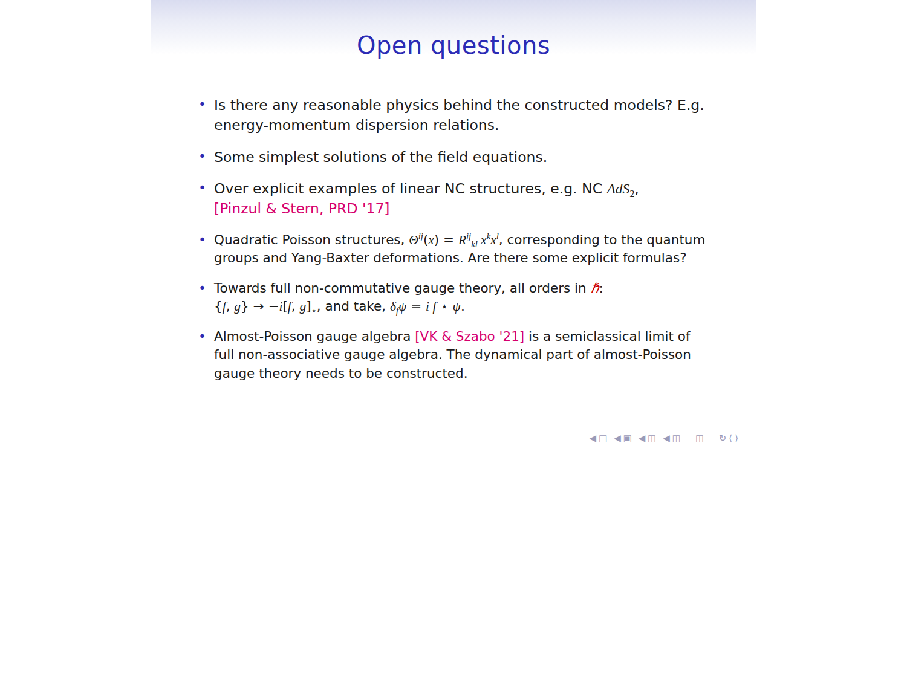Open questions
Is there any reasonable physics behind the constructed models? E.g. energy-momentum dispersion relations.
Some simplest solutions of the field equations.
Over explicit examples of linear NC structures, e.g. NC AdS2,
[Pinzul & Stern, PRD '17]
Quadratic Poisson structures, Θij(x) = Rijkl xkxl, corresponding to the quantum groups and Yang-Baxter deformations. Are there some explicit formulas?
Towards full non-commutative gauge theory, all orders in ℏ:
{f, g} → −i[f, g]⋆, and take, δfψ = i f ⋆ ψ.
Almost-Poisson gauge algebra [VK & Szabo '21] is a semiclassical limit of full non-associative gauge algebra. The dynamical part of almost-Poisson gauge theory needs to be constructed.
◀□ ◀▣ ◀◫ ◀◫ ◫ ↻⟨⟩